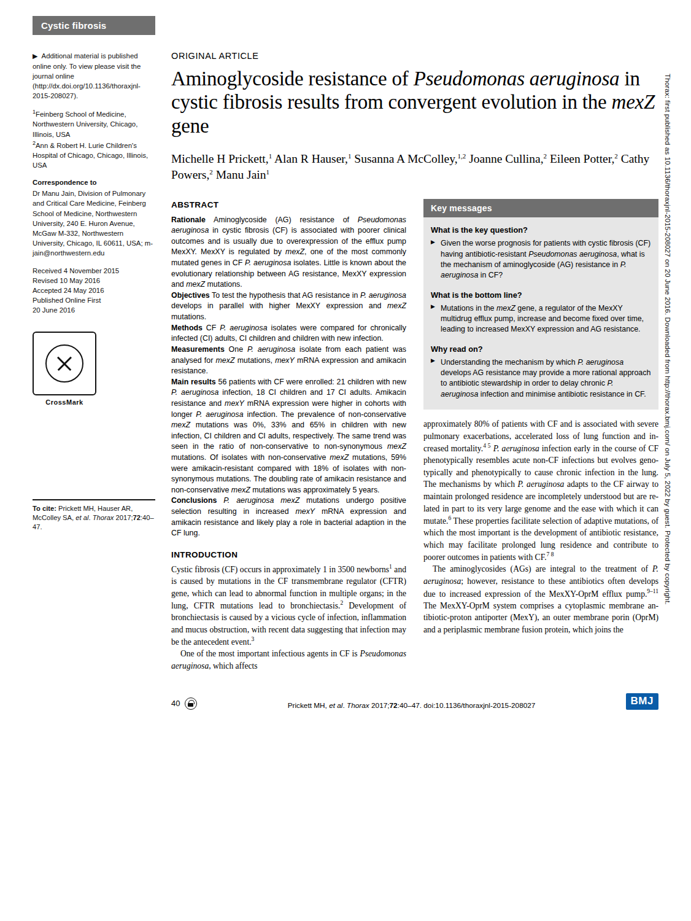Cystic fibrosis
▶ Additional material is published online only. To view please visit the journal online (http://dx.doi.org/10.1136/thoraxjnl-2015-208027).
1Feinberg School of Medicine, Northwestern University, Chicago, Illinois, USA
2Ann & Robert H. Lurie Children's Hospital of Chicago, Chicago, Illinois, USA
Correspondence to
Dr Manu Jain, Division of Pulmonary and Critical Care Medicine, Feinberg School of Medicine, Northwestern University, 240 E. Huron Avenue, McGaw M-332, Northwestern University, Chicago, IL 60611, USA; m-jain@northwestern.edu
Received 4 November 2015
Revised 10 May 2016
Accepted 24 May 2016
Published Online First
20 June 2016
CrossMark
To cite: Prickett MH, Hauser AR, McColley SA, et al. Thorax 2017;72:40–47.
ORIGINAL ARTICLE
Aminoglycoside resistance of Pseudomonas aeruginosa in cystic fibrosis results from convergent evolution in the mexZ gene
Michelle H Prickett,1 Alan R Hauser,1 Susanna A McColley,1,2 Joanne Cullina,2 Eileen Potter,2 Cathy Powers,2 Manu Jain1
Abstract
Rationale Aminoglycoside (AG) resistance of Pseudomonas aeruginosa in cystic fibrosis (CF) is associated with poorer clinical outcomes and is usually due to overexpression of the efflux pump MexXY. MexXY is regulated by mexZ, one of the most commonly mutated genes in CF P. aeruginosa isolates. Little is known about the evolutionary relationship between AG resistance, MexXY expression and mexZ mutations.
Objectives To test the hypothesis that AG resistance in P. aeruginosa develops in parallel with higher MexXY expression and mexZ mutations.
Methods CF P. aeruginosa isolates were compared for chronically infected (CI) adults, CI children and children with new infection.
Measurements One P. aeruginosa isolate from each patient was analysed for mexZ mutations, mexY mRNA expression and amikacin resistance.
Main results 56 patients with CF were enrolled: 21 children with new P. aeruginosa infection, 18 CI children and 17 CI adults. Amikacin resistance and mexY mRNA expression were higher in cohorts with longer P. aeruginosa infection. The prevalence of non-conservative mexZ mutations was 0%, 33% and 65% in children with new infection, CI children and CI adults, respectively. The same trend was seen in the ratio of non-conservative to non-synonymous mexZ mutations. Of isolates with non-conservative mexZ mutations, 59% were amikacin-resistant compared with 18% of isolates with non-synonymous mutations. The doubling rate of amikacin resistance and non-conservative mexZ mutations was approximately 5 years.
Conclusions P. aeruginosa mexZ mutations undergo positive selection resulting in increased mexY mRNA expression and amikacin resistance and likely play a role in bacterial adaption in the CF lung.
Introduction
Cystic fibrosis (CF) occurs in approximately 1 in 3500 newborns1 and is caused by mutations in the CF transmembrane regulator (CFTR) gene, which can lead to abnormal function in multiple organs; in the lung, CFTR mutations lead to bronchiectasis.2 Development of bronchiectasis is caused by a vicious cycle of infection, inflammation and mucus obstruction, with recent data suggesting that infection may be the antecedent event.3
One of the most important infectious agents in CF is Pseudomonas aeruginosa, which affects
Key messages
What is the key question?
Given the worse prognosis for patients with cystic fibrosis (CF) having antibiotic-resistant Pseudomonas aeruginosa, what is the mechanism of aminoglycoside (AG) resistance in P. aeruginosa in CF?
What is the bottom line?
Mutations in the mexZ gene, a regulator of the MexXY multidrug efflux pump, increase and become fixed over time, leading to increased MexXY expression and AG resistance.
Why read on?
Understanding the mechanism by which P. aeruginosa develops AG resistance may provide a more rational approach to antibiotic stewardship in order to delay chronic P. aeruginosa infection and minimise antibiotic resistance in CF.
approximately 80% of patients with CF and is associated with severe pulmonary exacerbations, accelerated loss of lung function and increased mortality.4 5 P. aeruginosa infection early in the course of CF phenotypically resembles acute non-CF infections but evolves genotypically and phenotypically to cause chronic infection in the lung. The mechanisms by which P. aeruginosa adapts to the CF airway to maintain prolonged residence are incompletely understood but are related in part to its very large genome and the ease with which it can mutate.6 These properties facilitate selection of adaptive mutations, of which the most important is the development of antibiotic resistance, which may facilitate prolonged lung residence and contribute to poorer outcomes in patients with CF.7 8
The aminoglycosides (AGs) are integral to the treatment of P. aeruginosa; however, resistance to these antibiotics often develops due to increased expression of the MexXY-OprM efflux pump.9–11 The MexXY-OprM system comprises a cytoplasmic membrane antibiotic-proton antiporter (MexY), an outer membrane porin (OprM) and a periplasmic membrane fusion protein, which joins the
40
Prickett MH, et al. Thorax 2017;72:40–47. doi:10.1136/thoraxjnl-2015-208027
BMJ
Thorax: first published as 10.1136/thoraxjnl-2015-208027 on 20 June 2016. Downloaded from http://thorax.bmj.com/ on July 5, 2022 by guest. Protected by copyright.